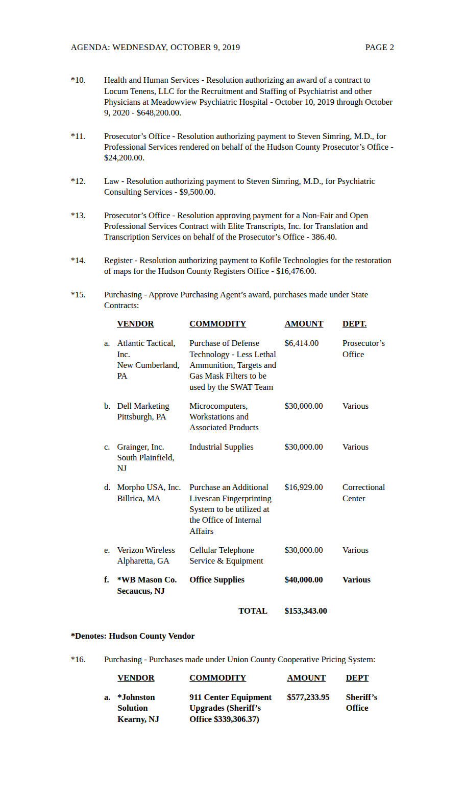AGENDA: WEDNESDAY, OCTOBER 9, 2019
PAGE 2
*10. Health and Human Services - Resolution authorizing an award of a contract to Locum Tenens, LLC for the Recruitment and Staffing of Psychiatrist and other Physicians at Meadowview Psychiatric Hospital - October 10, 2019 through October 9, 2020 - $648,200.00.
*11. Prosecutor’s Office - Resolution authorizing payment to Steven Simring, M.D., for Professional Services rendered on behalf of the Hudson County Prosecutor’s Office - $24,200.00.
*12. Law - Resolution authorizing payment to Steven Simring, M.D., for Psychiatric Consulting Services - $9,500.00.
*13. Prosecutor’s Office - Resolution approving payment for a Non-Fair and Open Professional Services Contract with Elite Transcripts, Inc. for Translation and Transcription Services on behalf of the Prosecutor’s Office - 386.40.
*14. Register - Resolution authorizing payment to Kofile Technologies for the restoration of maps for the Hudson County Registers Office - $16,476.00.
*15. Purchasing - Approve Purchasing Agent’s award, purchases made under State Contracts:
| | VENDOR | COMMODITY | AMOUNT | DEPT. |
| --- | --- | --- | --- | --- |
| a. | Atlantic Tactical, Inc. New Cumberland, PA | Purchase of Defense Technology - Less Lethal Ammunition, Targets and Gas Mask Filters to be used by the SWAT Team | $6,414.00 | Prosecutor’s Office |
| b. | Dell Marketing Pittsburgh, PA | Microcomputers, Workstations and Associated Products | $30,000.00 | Various |
| c. | Grainger, Inc. South Plainfield, NJ | Industrial Supplies | $30,000.00 | Various |
| d. | Morpho USA, Inc. Billrica, MA | Purchase an Additional Livescan Fingerprinting System to be utilized at the Office of Internal Affairs | $16,929.00 | Correctional Center |
| e. | Verizon Wireless Alpharetta, GA | Cellular Telephone Service & Equipment | $30,000.00 | Various |
| f. | *WB Mason Co. Secaucus, NJ | Office Supplies | $40,000.00 | Various |
| | | TOTAL | $153,343.00 | |
*Denotes: Hudson County Vendor
*16. Purchasing - Purchases made under Union County Cooperative Pricing System:
| | VENDOR | COMMODITY | AMOUNT | DEPT |
| --- | --- | --- | --- | --- |
| a. | *Johnston Solution Kearny, NJ | 911 Center Equipment Upgrades (Sheriff’s Office $339,306.37) | $577,233.95 | Sheriff’s Office |